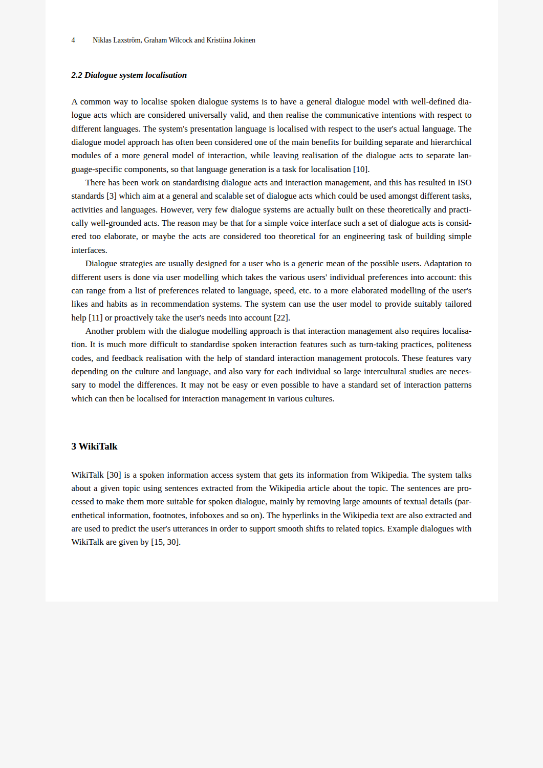4 Niklas Laxström, Graham Wilcock and Kristiina Jokinen
2.2 Dialogue system localisation
A common way to localise spoken dialogue systems is to have a general dialogue model with well-defined dialogue acts which are considered universally valid, and then realise the communicative intentions with respect to different languages. The system's presentation language is localised with respect to the user's actual language. The dialogue model approach has often been considered one of the main benefits for building separate and hierarchical modules of a more general model of interaction, while leaving realisation of the dialogue acts to separate language-specific components, so that language generation is a task for localisation [10].
There has been work on standardising dialogue acts and interaction management, and this has resulted in ISO standards [3] which aim at a general and scalable set of dialogue acts which could be used amongst different tasks, activities and languages. However, very few dialogue systems are actually built on these theoretically and practically well-grounded acts. The reason may be that for a simple voice interface such a set of dialogue acts is considered too elaborate, or maybe the acts are considered too theoretical for an engineering task of building simple interfaces.
Dialogue strategies are usually designed for a user who is a generic mean of the possible users. Adaptation to different users is done via user modelling which takes the various users' individual preferences into account: this can range from a list of preferences related to language, speed, etc. to a more elaborated modelling of the user's likes and habits as in recommendation systems. The system can use the user model to provide suitably tailored help [11] or proactively take the user's needs into account [22].
Another problem with the dialogue modelling approach is that interaction management also requires localisation. It is much more difficult to standardise spoken interaction features such as turn-taking practices, politeness codes, and feedback realisation with the help of standard interaction management protocols. These features vary depending on the culture and language, and also vary for each individual so large intercultural studies are necessary to model the differences. It may not be easy or even possible to have a standard set of interaction patterns which can then be localised for interaction management in various cultures.
3 WikiTalk
WikiTalk [30] is a spoken information access system that gets its information from Wikipedia. The system talks about a given topic using sentences extracted from the Wikipedia article about the topic. The sentences are processed to make them more suitable for spoken dialogue, mainly by removing large amounts of textual details (parenthetical information, footnotes, infoboxes and so on). The hyperlinks in the Wikipedia text are also extracted and are used to predict the user's utterances in order to support smooth shifts to related topics. Example dialogues with WikiTalk are given by [15, 30].